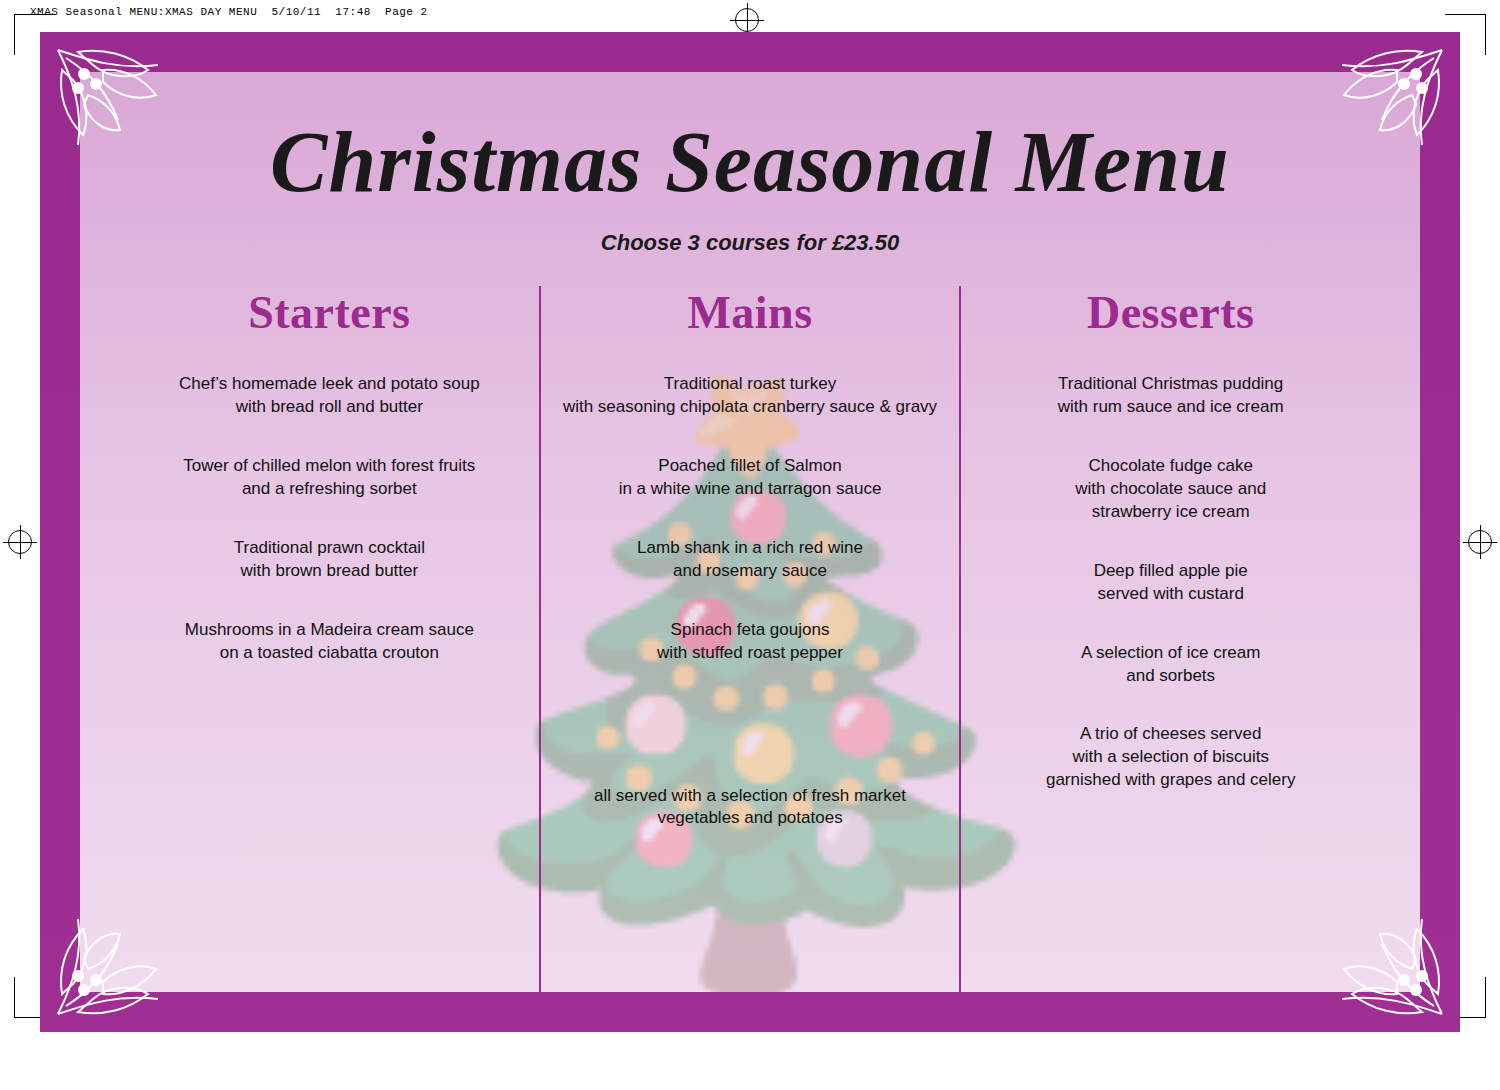XMAS Seasonal MENU:XMAS DAY MENU 5/10/11 17:48 Page 2
🎄
Christmas Seasonal Menu
Choose 3 courses for £23.50
Starters
Chef’s homemade leek and potato soup
with bread roll and butter
Tower of chilled melon with forest fruits
and a refreshing sorbet
Traditional prawn cocktail
with brown bread butter
Mushrooms in a Madeira cream sauce
on a toasted ciabatta crouton
Mains
Traditional roast turkey
with seasoning chipolata cranberry sauce & gravy
Poached fillet of Salmon
in a white wine and tarragon sauce
Lamb shank in a rich red wine
and rosemary sauce
Spinach feta goujons
with stuffed roast pepper
all served with a selection of fresh market
vegetables and potatoes
Desserts
Traditional Christmas pudding
with rum sauce and ice cream
Chocolate fudge cake
with chocolate sauce and
strawberry ice cream
Deep filled apple pie
served with custard
A selection of ice cream
and sorbets
A trio of cheeses served
with a selection of biscuits
garnished with grapes and celery